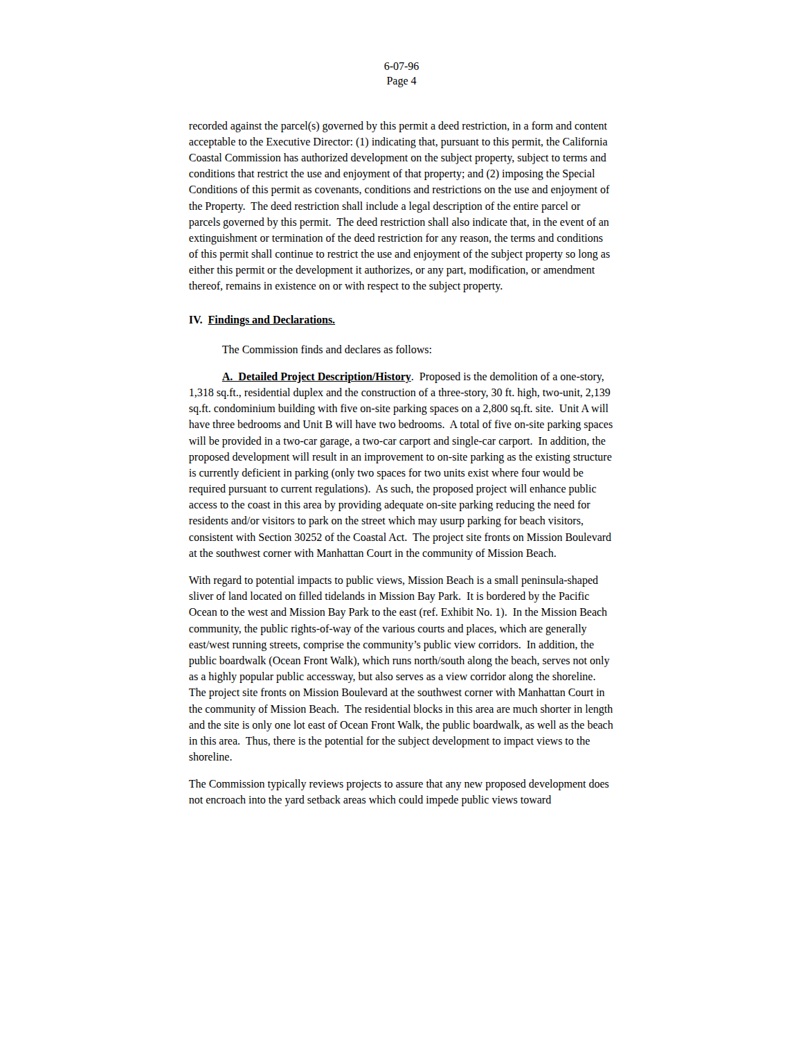6-07-96
Page 4
recorded against the parcel(s) governed by this permit a deed restriction, in a form and content acceptable to the Executive Director: (1) indicating that, pursuant to this permit, the California Coastal Commission has authorized development on the subject property, subject to terms and conditions that restrict the use and enjoyment of that property; and (2) imposing the Special Conditions of this permit as covenants, conditions and restrictions on the use and enjoyment of the Property. The deed restriction shall include a legal description of the entire parcel or parcels governed by this permit. The deed restriction shall also indicate that, in the event of an extinguishment or termination of the deed restriction for any reason, the terms and conditions of this permit shall continue to restrict the use and enjoyment of the subject property so long as either this permit or the development it authorizes, or any part, modification, or amendment thereof, remains in existence on or with respect to the subject property.
IV. Findings and Declarations.
The Commission finds and declares as follows:
A. Detailed Project Description/History. Proposed is the demolition of a one-story, 1,318 sq.ft., residential duplex and the construction of a three-story, 30 ft. high, two-unit, 2,139 sq.ft. condominium building with five on-site parking spaces on a 2,800 sq.ft. site. Unit A will have three bedrooms and Unit B will have two bedrooms. A total of five on-site parking spaces will be provided in a two-car garage, a two-car carport and single-car carport. In addition, the proposed development will result in an improvement to on-site parking as the existing structure is currently deficient in parking (only two spaces for two units exist where four would be required pursuant to current regulations). As such, the proposed project will enhance public access to the coast in this area by providing adequate on-site parking reducing the need for residents and/or visitors to park on the street which may usurp parking for beach visitors, consistent with Section 30252 of the Coastal Act. The project site fronts on Mission Boulevard at the southwest corner with Manhattan Court in the community of Mission Beach.
With regard to potential impacts to public views, Mission Beach is a small peninsula-shaped sliver of land located on filled tidelands in Mission Bay Park. It is bordered by the Pacific Ocean to the west and Mission Bay Park to the east (ref. Exhibit No. 1). In the Mission Beach community, the public rights-of-way of the various courts and places, which are generally east/west running streets, comprise the community’s public view corridors. In addition, the public boardwalk (Ocean Front Walk), which runs north/south along the beach, serves not only as a highly popular public accessway, but also serves as a view corridor along the shoreline. The project site fronts on Mission Boulevard at the southwest corner with Manhattan Court in the community of Mission Beach. The residential blocks in this area are much shorter in length and the site is only one lot east of Ocean Front Walk, the public boardwalk, as well as the beach in this area. Thus, there is the potential for the subject development to impact views to the shoreline.
The Commission typically reviews projects to assure that any new proposed development does not encroach into the yard setback areas which could impede public views toward